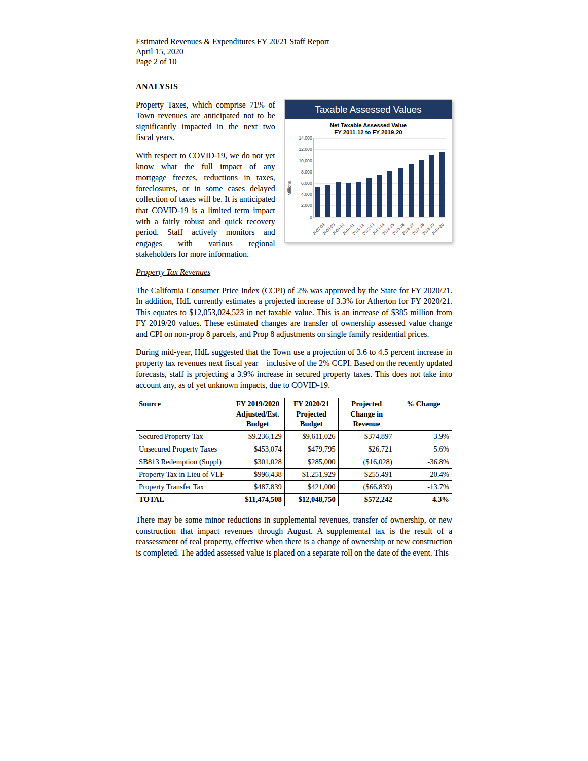Estimated Revenues & Expenditures FY 20/21 Staff Report
April 15, 2020
Page 2 of 10
ANALYSIS
Taxable Assessed Values
Net Taxable Assessed Value
FY 2011-12 to FY 2019-20
Millions
14,000
12,000
10,000
8,000
6,000
4,000
2,000
0
2007-08 2008-09 2009-10 2010-11 2011-12 2012-13 2013-14 2014-15 2015-16 2016-17 2017-18 2018-19 2019-20
Property Taxes, which comprise 71% of Town revenues are anticipated not to be significantly impacted in the next two fiscal years.
With respect to COVID-19, we do not yet know what the full impact of any mortgage freezes, reductions in taxes, foreclosures, or in some cases delayed collection of taxes will be. It is anticipated that COVID-19 is a limited term impact with a fairly robust and quick recovery period. Staff actively monitors and engages with various regional stakeholders for more information.
Property Tax Revenues
The California Consumer Price Index (CCPI) of 2% was approved by the State for FY 2020/21. In addition, HdL currently estimates a projected increase of 3.3% for Atherton for FY 2020/21. This equates to $12,053,024,523 in net taxable value. This is an increase of $385 million from FY 2019/20 values. These estimated changes are transfer of ownership assessed value change and CPI on non-prop 8 parcels, and Prop 8 adjustments on single family residential prices.
During mid-year, HdL suggested that the Town use a projection of 3.6 to 4.5 percent increase in property tax revenues next fiscal year – inclusive of the 2% CCPI. Based on the recently updated forecasts, staff is projecting a 3.9% increase in secured property taxes. This does not take into account any, as of yet unknown impacts, due to COVID-19.
| Source | FY 2019/2020 Adjusted/Est. Budget | FY 2020/21 Projected Budget | Projected Change in Revenue | % Change |
| --- | --- | --- | --- | --- |
| Secured Property Tax | $9,236,129 | $9,611,026 | $374,897 | 3.9% |
| Unsecured Property Taxes | $453,074 | $479,795 | $26,721 | 5.6% |
| SB813 Redemption (Suppl) | $301,028 | $285,000 | ($16,028) | -36.8% |
| Property Tax in Lieu of VLF | $996,438 | $1,251,929 | $255,491 | 20.4% |
| Property Transfer Tax | $487,839 | $421,000 | ($66,839) | -13.7% |
| TOTAL | $11,474,508 | $12,048,750 | $572,242 | 4.3% |
There may be some minor reductions in supplemental revenues, transfer of ownership, or new construction that impact revenues through August. A supplemental tax is the result of a reassessment of real property, effective when there is a change of ownership or new construction is completed. The added assessed value is placed on a separate roll on the date of the event. This